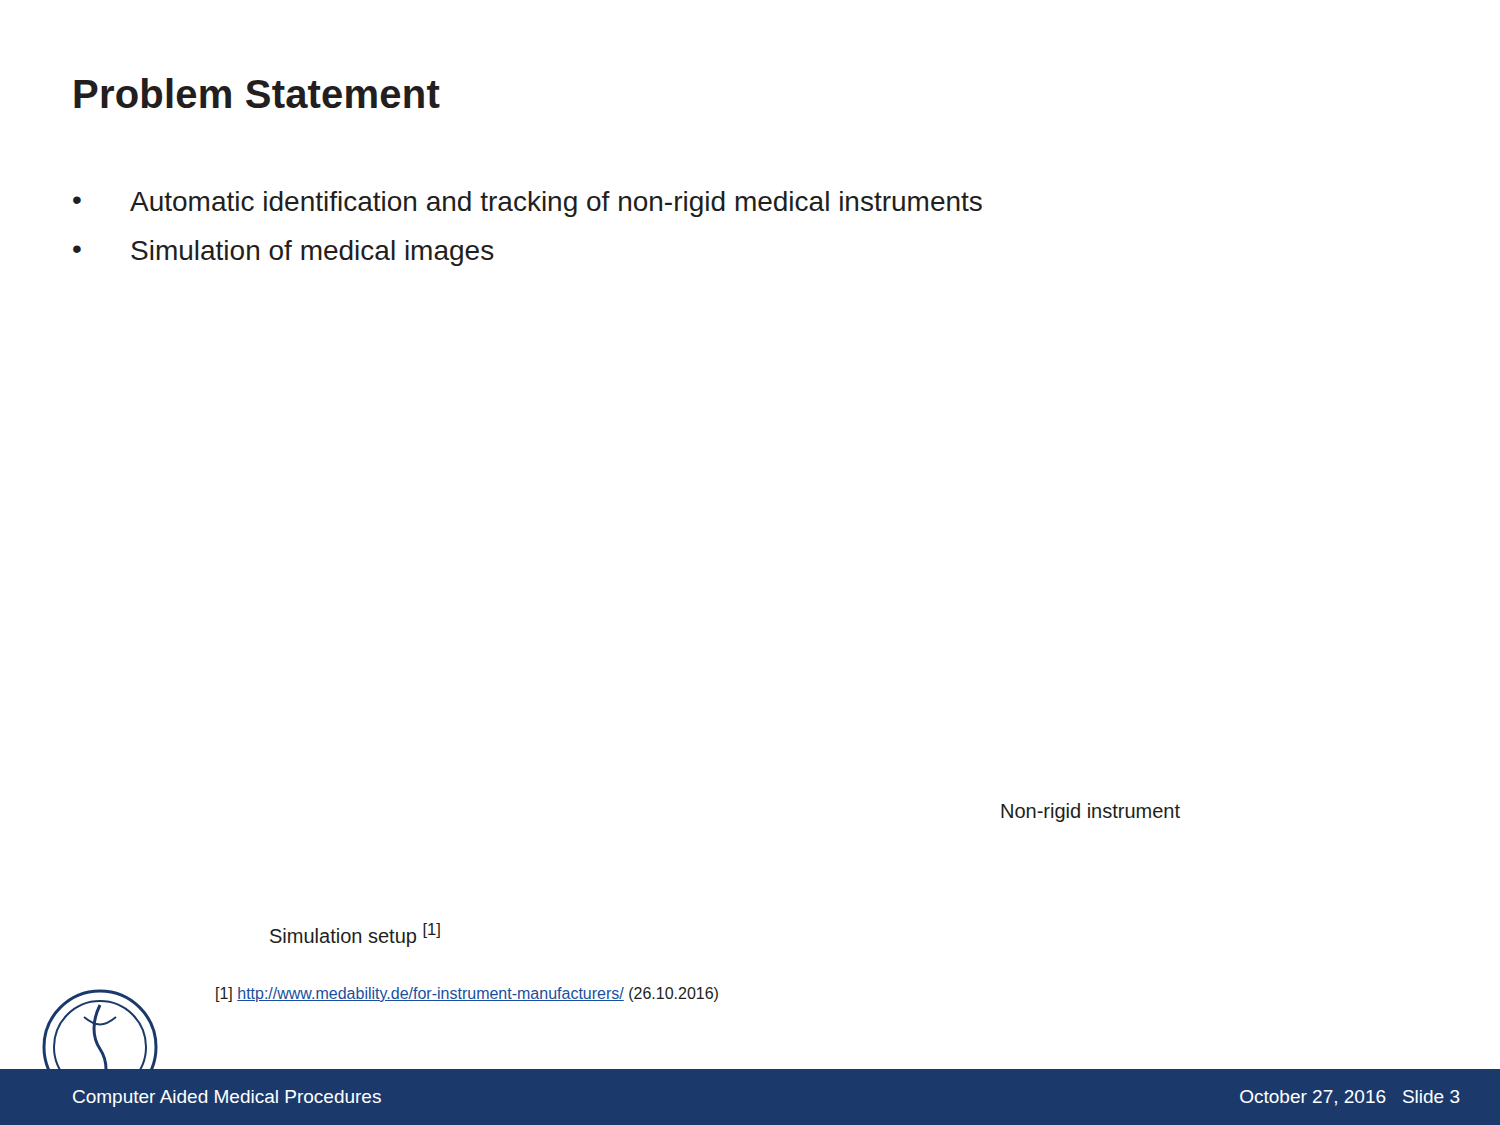Problem Statement
Automatic identification and tracking of non-rigid medical instruments
Simulation of medical images
Simulation setup [1]
Non-rigid instrument
[1] http://www.medability.de/for-instrument-manufacturers/ (26.10.2016)
CAMP
Computer Aided Medical Procedures
October 27, 2016 Slide 3